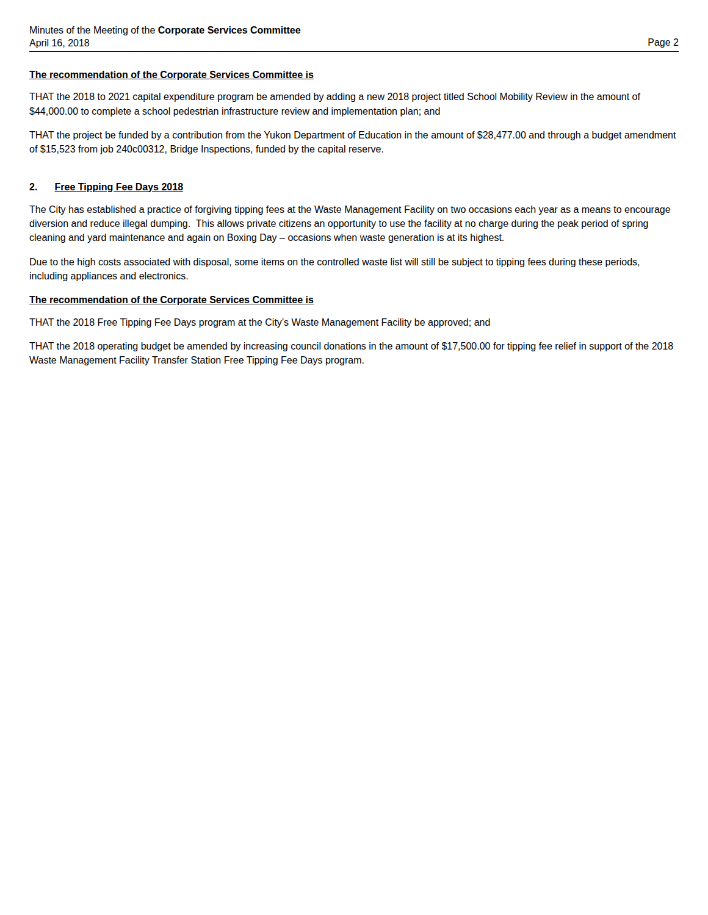Minutes of the Meeting of the Corporate Services Committee
April 16, 2018
Page 2
The recommendation of the Corporate Services Committee is
THAT the 2018 to 2021 capital expenditure program be amended by adding a new 2018 project titled School Mobility Review in the amount of $44,000.00 to complete a school pedestrian infrastructure review and implementation plan; and
THAT the project be funded by a contribution from the Yukon Department of Education in the amount of $28,477.00 and through a budget amendment of $15,523 from job 240c00312, Bridge Inspections, funded by the capital reserve.
2. Free Tipping Fee Days 2018
The City has established a practice of forgiving tipping fees at the Waste Management Facility on two occasions each year as a means to encourage diversion and reduce illegal dumping. This allows private citizens an opportunity to use the facility at no charge during the peak period of spring cleaning and yard maintenance and again on Boxing Day – occasions when waste generation is at its highest.
Due to the high costs associated with disposal, some items on the controlled waste list will still be subject to tipping fees during these periods, including appliances and electronics.
The recommendation of the Corporate Services Committee is
THAT the 2018 Free Tipping Fee Days program at the City’s Waste Management Facility be approved; and
THAT the 2018 operating budget be amended by increasing council donations in the amount of $17,500.00 for tipping fee relief in support of the 2018 Waste Management Facility Transfer Station Free Tipping Fee Days program.